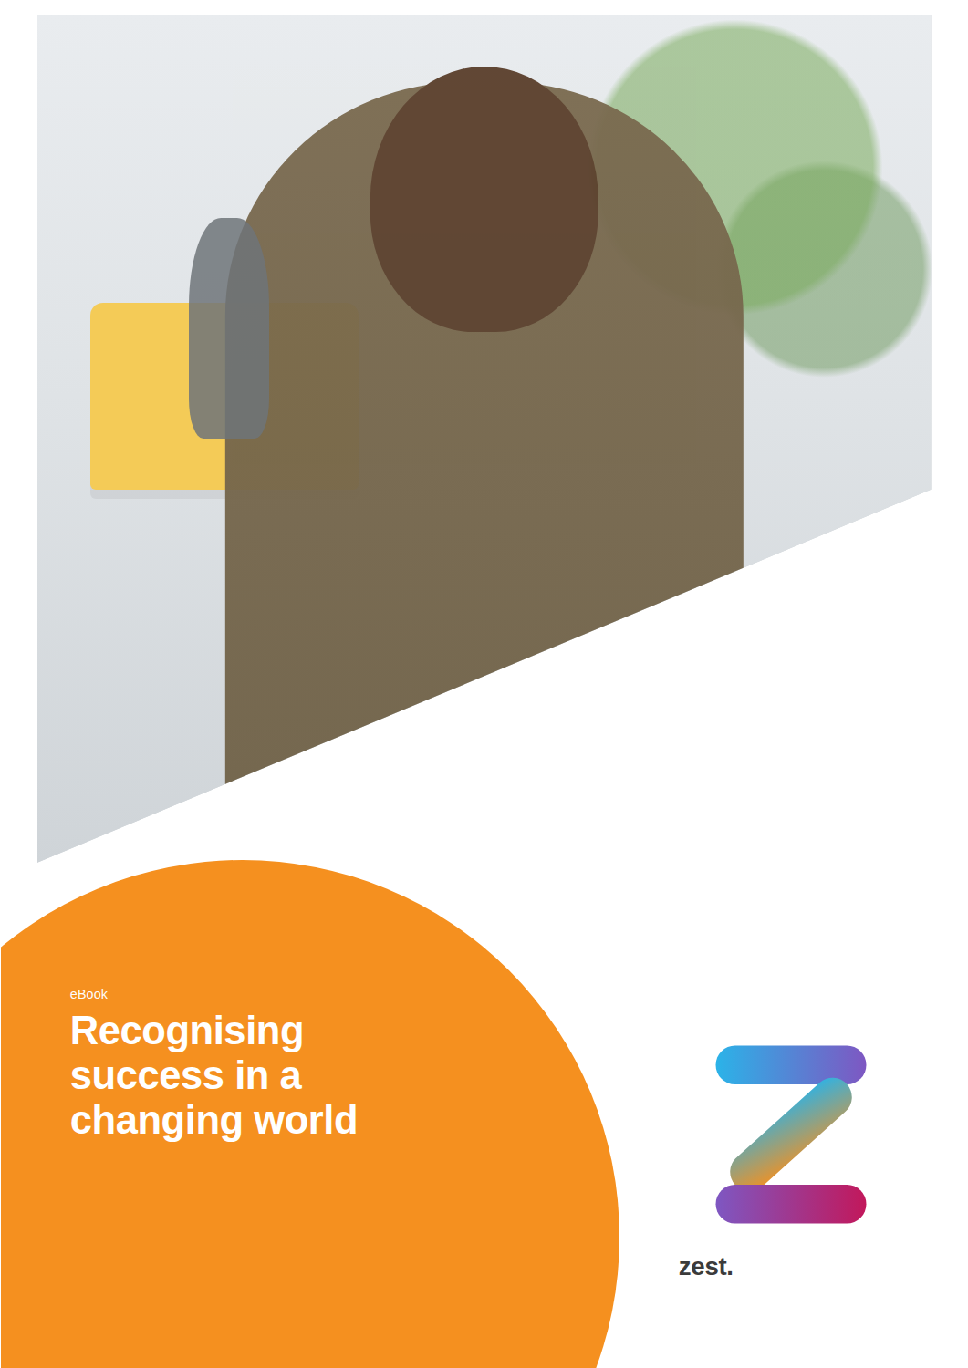eBook
Recognising
success in a
changing world
Zest logo zest.
Zest — eBook: Recognising success in a changing world.